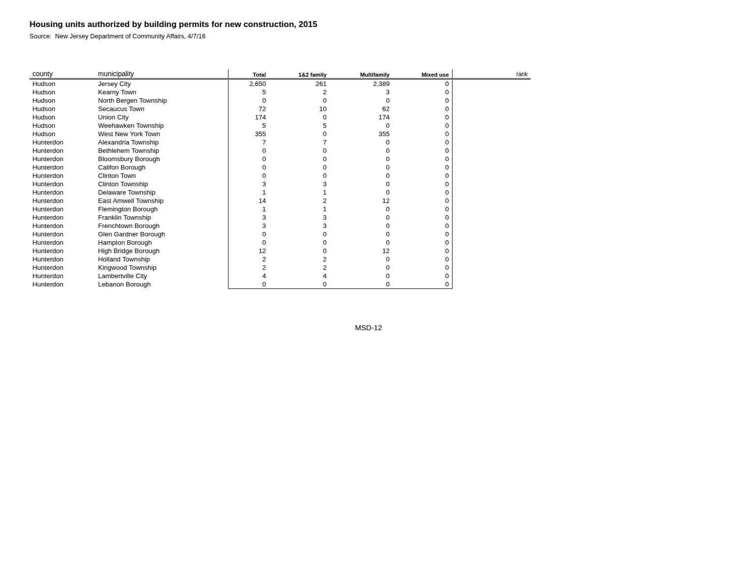Housing units authorized by building permits for new construction, 2015
Source: New Jersey Department of Community Affairs, 4/7/16
| county | municipality | Total | 1&2 family | Multifamily | Mixed use | rank |
| --- | --- | --- | --- | --- | --- | --- |
| Hudson | Jersey City | 2,650 | 261 | 2,389 | 0 | |
| Hudson | Kearny Town | 5 | 2 | 3 | 0 | |
| Hudson | North Bergen Township | 0 | 0 | 0 | 0 | |
| Hudson | Secaucus Town | 72 | 10 | 62 | 0 | |
| Hudson | Union City | 174 | 0 | 174 | 0 | |
| Hudson | Weehawken Township | 5 | 5 | 0 | 0 | |
| Hudson | West New York Town | 355 | 0 | 355 | 0 | |
| Hunterdon | Alexandria Township | 7 | 7 | 0 | 0 | |
| Hunterdon | Bethlehem Township | 0 | 0 | 0 | 0 | |
| Hunterdon | Bloomsbury Borough | 0 | 0 | 0 | 0 | |
| Hunterdon | Califon Borough | 0 | 0 | 0 | 0 | |
| Hunterdon | Clinton Town | 0 | 0 | 0 | 0 | |
| Hunterdon | Clinton Township | 3 | 3 | 0 | 0 | |
| Hunterdon | Delaware Township | 1 | 1 | 0 | 0 | |
| Hunterdon | East Amwell Township | 14 | 2 | 12 | 0 | |
| Hunterdon | Flemington Borough | 1 | 1 | 0 | 0 | |
| Hunterdon | Franklin Township | 3 | 3 | 0 | 0 | |
| Hunterdon | Frenchtown Borough | 3 | 3 | 0 | 0 | |
| Hunterdon | Glen Gardner Borough | 0 | 0 | 0 | 0 | |
| Hunterdon | Hampton Borough | 0 | 0 | 0 | 0 | |
| Hunterdon | High Bridge Borough | 12 | 0 | 12 | 0 | |
| Hunterdon | Holland Township | 2 | 2 | 0 | 0 | |
| Hunterdon | Kingwood Township | 2 | 2 | 0 | 0 | |
| Hunterdon | Lambertville City | 4 | 4 | 0 | 0 | |
| Hunterdon | Lebanon Borough | 0 | 0 | 0 | 0 | |
MSD-12